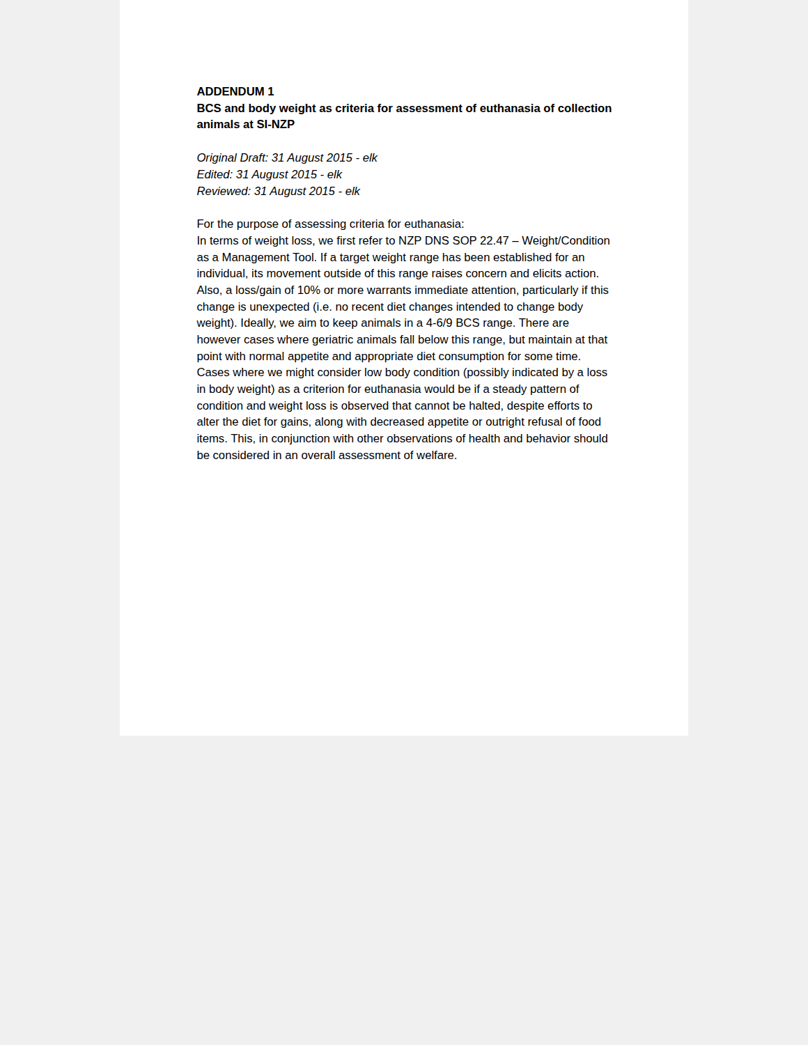ADDENDUM 1 BCS and body weight as criteria for assessment of euthanasia of collection animals at SI-NZP
Original Draft: 31 August 2015 - elk
Edited: 31 August 2015 - elk
Reviewed: 31 August 2015 - elk
For the purpose of assessing criteria for euthanasia:
In terms of weight loss, we first refer to NZP DNS SOP 22.47 – Weight/Condition as a Management Tool. If a target weight range has been established for an individual, its movement outside of this range raises concern and elicits action. Also, a loss/gain of 10% or more warrants immediate attention, particularly if this change is unexpected (i.e. no recent diet changes intended to change body weight). Ideally, we aim to keep animals in a 4-6/9 BCS range. There are however cases where geriatric animals fall below this range, but maintain at that point with normal appetite and appropriate diet consumption for some time. Cases where we might consider low body condition (possibly indicated by a loss in body weight) as a criterion for euthanasia would be if a steady pattern of condition and weight loss is observed that cannot be halted, despite efforts to alter the diet for gains, along with decreased appetite or outright refusal of food items. This, in conjunction with other observations of health and behavior should be considered in an overall assessment of welfare.